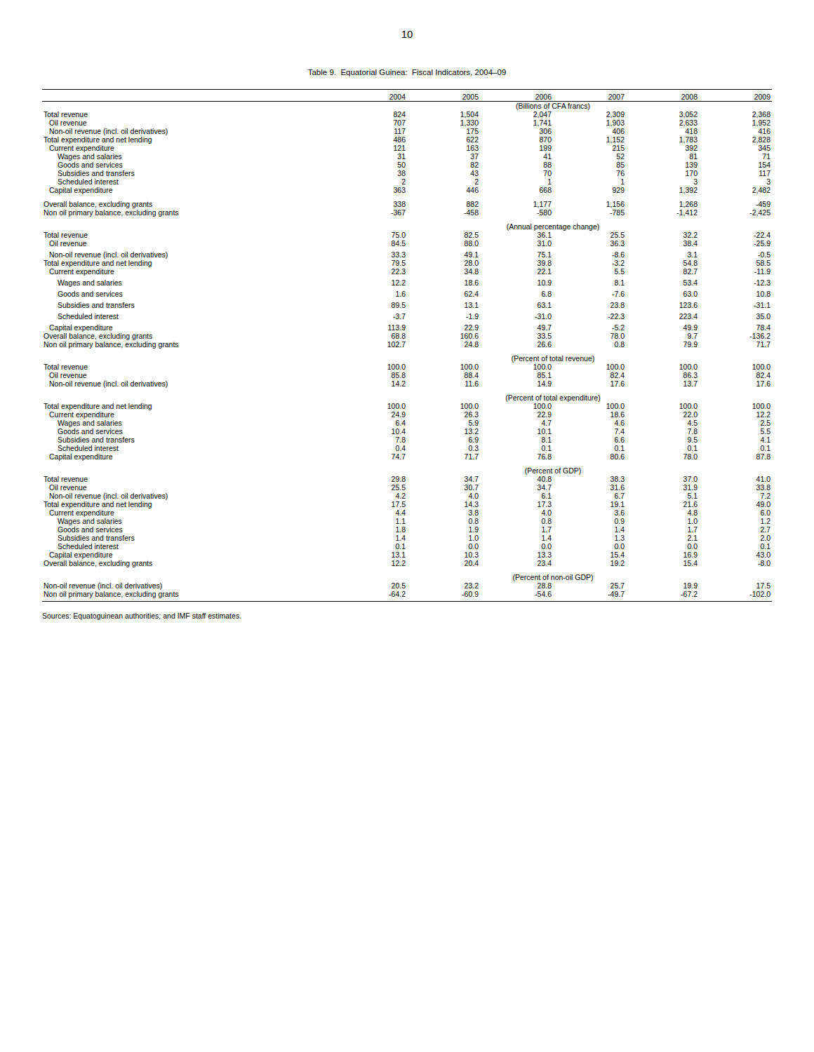10
Table 9. Equatorial Guinea: Fiscal Indicators, 2004–09
| | 2004 | 2005 | 2006 | 2007 | 2008 | 2009 |
| | (Billions of CFA francs) |
| Total revenue | 824 | 1,504 | 2,047 | 2,309 | 3,052 | 2,368 |
| Oil revenue | 707 | 1,330 | 1,741 | 1,903 | 2,633 | 1,952 |
| Non-oil revenue (incl. oil derivatives) | 117 | 175 | 306 | 406 | 418 | 416 |
| Total expenditure and net lending | 486 | 622 | 870 | 1,152 | 1,783 | 2,828 |
| Current expenditure | 121 | 163 | 199 | 215 | 392 | 345 |
| Wages and salaries | 31 | 37 | 41 | 52 | 81 | 71 |
| Goods and services | 50 | 82 | 88 | 85 | 139 | 154 |
| Subsidies and transfers | 38 | 43 | 70 | 76 | 170 | 117 |
| Scheduled interest | 2 | 2 | 1 | 1 | 3 | 3 |
| Capital expenditure | 363 | 446 | 668 | 929 | 1,392 | 2,482 |
| Overall balance, excluding grants | 338 | 882 | 1,177 | 1,156 | 1,268 | -459 |
| Non oil primary balance, excluding grants | -367 | -458 | -580 | -785 | -1,412 | -2,425 |
| | (Annual percentage change) |
| Total revenue | 75.0 | 82.5 | 36.1 | 25.5 | 32.2 | -22.4 |
| Oil revenue | 84.5 | 88.0 | 31.0 | 36.3 | 38.4 | -25.9 |
| Non-oil revenue (incl. oil derivatives) | 33.3 | 49.1 | 75.1 | -8.6 | 3.1 | -0.5 |
| Total expenditure and net lending | 79.5 | 28.0 | 39.8 | -3.2 | 54.8 | 58.5 |
| Current expenditure | 22.3 | 34.8 | 22.1 | 5.5 | 82.7 | -11.9 |
| Wages and salaries | 12.2 | 18.6 | 10.9 | 8.1 | 53.4 | -12.3 |
| Goods and services | 1.6 | 62.4 | 6.8 | -7.6 | 63.0 | 10.8 |
| Subsidies and transfers | 89.5 | 13.1 | 63.1 | 23.8 | 123.6 | -31.1 |
| Scheduled interest | -3.7 | -1.9 | -31.0 | -22.3 | 223.4 | 35.0 |
| Capital expenditure | 113.9 | 22.9 | 49.7 | -5.2 | 49.9 | 78.4 |
| Overall balance, excluding grants | 68.8 | 160.6 | 33.5 | 78.0 | 9.7 | -136.2 |
| Non oil primary balance, excluding grants | 102.7 | 24.8 | 26.6 | 0.8 | 79.9 | 71.7 |
| | (Percent of total revenue) |
| Total revenue | 100.0 | 100.0 | 100.0 | 100.0 | 100.0 | 100.0 |
| Oil revenue | 85.8 | 88.4 | 85.1 | 82.4 | 86.3 | 82.4 |
| Non-oil revenue (incl. oil derivatives) | 14.2 | 11.6 | 14.9 | 17.6 | 13.7 | 17.6 |
| | (Percent of total expenditure) |
| Total expenditure and net lending | 100.0 | 100.0 | 100.0 | 100.0 | 100.0 | 100.0 |
| Current expenditure | 24.9 | 26.3 | 22.9 | 18.6 | 22.0 | 12.2 |
| Wages and salaries | 6.4 | 5.9 | 4.7 | 4.6 | 4.5 | 2.5 |
| Goods and services | 10.4 | 13.2 | 10.1 | 7.4 | 7.8 | 5.5 |
| Subsidies and transfers | 7.8 | 6.9 | 8.1 | 6.6 | 9.5 | 4.1 |
| Scheduled interest | 0.4 | 0.3 | 0.1 | 0.1 | 0.1 | 0.1 |
| Capital expenditure | 74.7 | 71.7 | 76.8 | 80.6 | 78.0 | 87.8 |
| | (Percent of GDP) |
| Total revenue | 29.8 | 34.7 | 40.8 | 38.3 | 37.0 | 41.0 |
| Oil revenue | 25.5 | 30.7 | 34.7 | 31.6 | 31.9 | 33.8 |
| Non-oil revenue (incl. oil derivatives) | 4.2 | 4.0 | 6.1 | 6.7 | 5.1 | 7.2 |
| Total expenditure and net lending | 17.5 | 14.3 | 17.3 | 19.1 | 21.6 | 49.0 |
| Current expenditure | 4.4 | 3.8 | 4.0 | 3.6 | 4.8 | 6.0 |
| Wages and salaries | 1.1 | 0.8 | 0.8 | 0.9 | 1.0 | 1.2 |
| Goods and services | 1.8 | 1.9 | 1.7 | 1.4 | 1.7 | 2.7 |
| Subsidies and transfers | 1.4 | 1.0 | 1.4 | 1.3 | 2.1 | 2.0 |
| Scheduled interest | 0.1 | 0.0 | 0.0 | 0.0 | 0.0 | 0.1 |
| Capital expenditure | 13.1 | 10.3 | 13.3 | 15.4 | 16.9 | 43.0 |
| Overall balance, excluding grants | 12.2 | 20.4 | 23.4 | 19.2 | 15.4 | -8.0 |
| | (Percent of non-oil GDP) |
| Non-oil revenue (incl. oil derivatives) | 20.5 | 23.2 | 28.8 | 25.7 | 19.9 | 17.5 |
| Non oil primary balance, excluding grants | -64.2 | -60.9 | -54.6 | -49.7 | -67.2 | -102.0 |
Sources: Equatoguinean authorities; and IMF staff estimates.